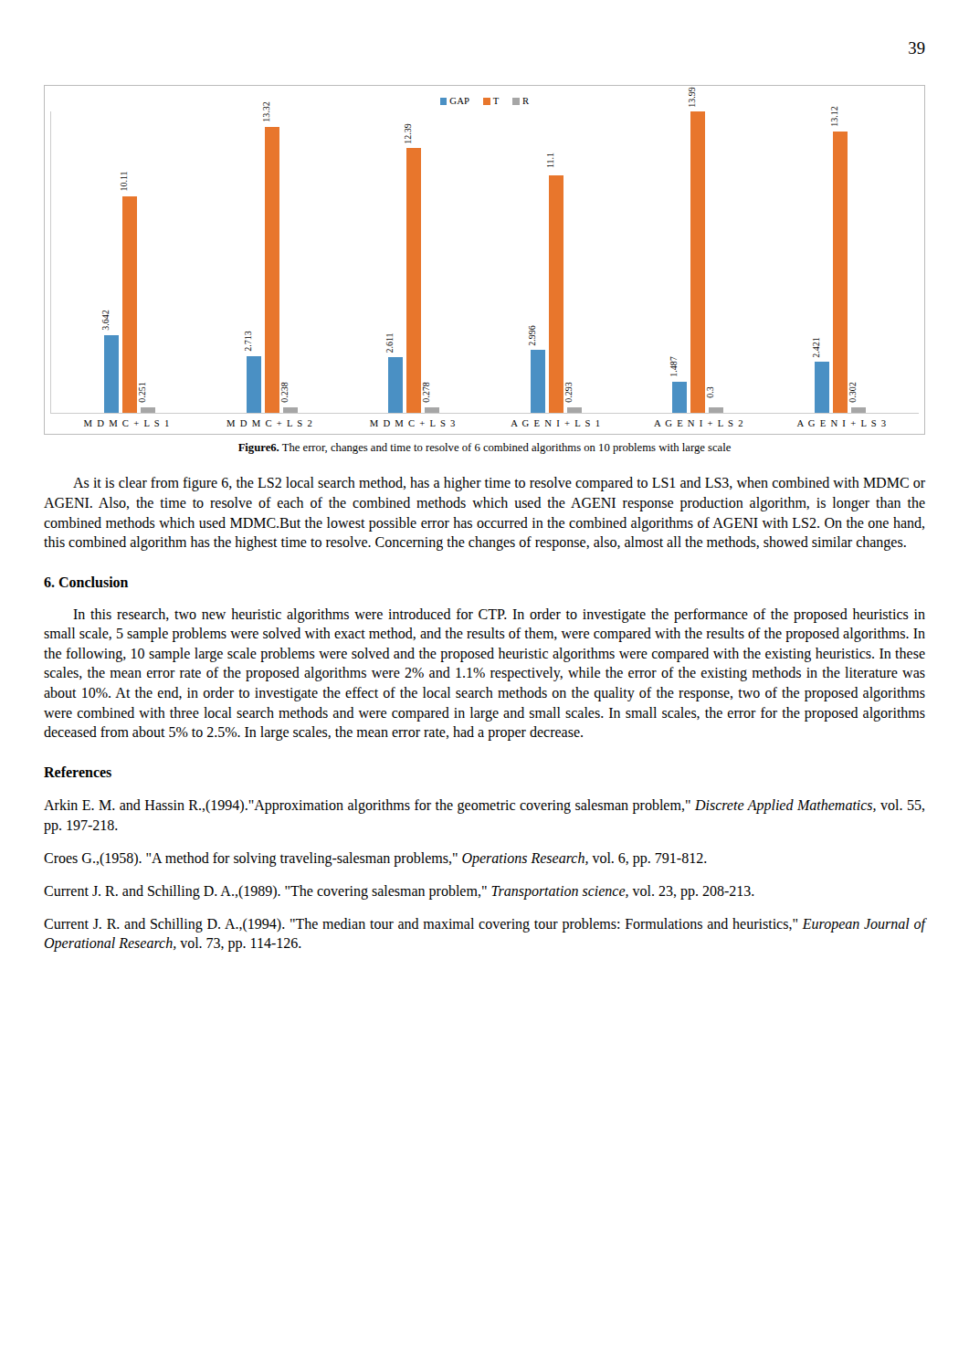39
GAP T R
3.642
10.11
0.251
2.713
13.32
0.238
2.611
12.39
0.278
2.996
11.1
0.293
1.487
13.99
0.3
2.421
13.12
0.302
M D M C + L S 1
M D M C + L S 2
M D M C + L S 3
A G E N I + L S 1
A G E N I + L S 2
A G E N I + L S 3
Figure6. The error, changes and time to resolve of 6 combined algorithms on 10 problems with large scale
As it is clear from figure 6, the LS2 local search method, has a higher time to resolve compared to LS1 and LS3, when combined with MDMC or AGENI. Also, the time to resolve of each of the combined methods which used the AGENI response production algorithm, is longer than the combined methods which used MDMC.But the lowest possible error has occurred in the combined algorithms of AGENI with LS2. On the one hand, this combined algorithm has the highest time to resolve. Concerning the changes of response, also, almost all the methods, showed similar changes.
6. Conclusion
In this research, two new heuristic algorithms were introduced for CTP. In order to investigate the performance of the proposed heuristics in small scale, 5 sample problems were solved with exact method, and the results of them, were compared with the results of the proposed algorithms. In the following, 10 sample large scale problems were solved and the proposed heuristic algorithms were compared with the existing heuristics. In these scales, the mean error rate of the proposed algorithms were 2% and 1.1% respectively, while the error of the existing methods in the literature was about 10%. At the end, in order to investigate the effect of the local search methods on the quality of the response, two of the proposed algorithms were combined with three local search methods and were compared in large and small scales. In small scales, the error for the proposed algorithms deceased from about 5% to 2.5%. In large scales, the mean error rate, had a proper decrease.
References
Arkin E. M. and Hassin R.,(1994)."Approximation algorithms for the geometric covering salesman problem," Discrete Applied Mathematics, vol. 55, pp. 197-218.
Croes G.,(1958). "A method for solving traveling-salesman problems," Operations Research, vol. 6, pp. 791-812.
Current J. R. and Schilling D. A.,(1989). "The covering salesman problem," Transportation science, vol. 23, pp. 208-213.
Current J. R. and Schilling D. A.,(1994). "The median tour and maximal covering tour problems: Formulations and heuristics," European Journal of Operational Research, vol. 73, pp. 114-126.